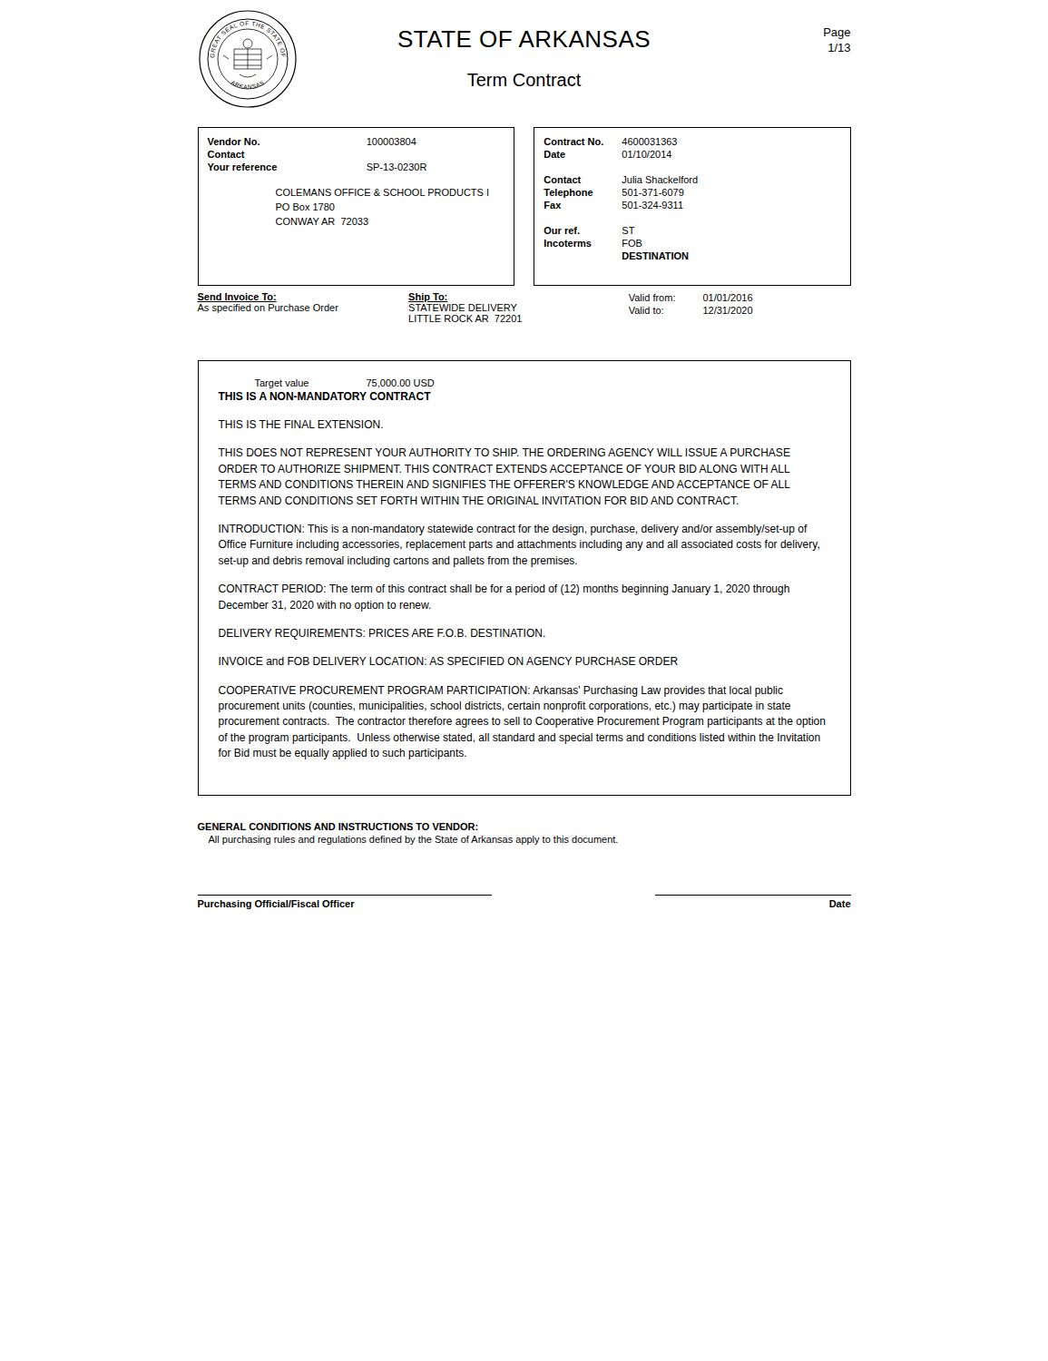GREAT SEAL OF THE STATE OF ARKANSAS
STATE OF ARKANSAS
Term Contract
Page
1/13
| Vendor No. | 100003804 |
| Contact | |
| Your reference | SP-13-0230R |
COLEMANS OFFICE & SCHOOL PRODUCTS I
PO Box 1780
CONWAY AR 72033
| Contract No. | 4600031363 |
| Date | 01/10/2014 |
| Contact | Julia Shackelford |
| Telephone | 501-371-6079 |
| Fax | 501-324-9311 |
| Our ref. | ST |
| Incoterms | FOB |
| | DESTINATION |
Send Invoice To:
As specified on Purchase Order
Ship To:
STATEWIDE DELIVERY
LITTLE ROCK AR 72201
| Valid from: | 01/01/2016 |
| Valid to: | 12/31/2020 |
Target value 75,000.00 USD
THIS IS A NON-MANDATORY CONTRACT
THIS IS THE FINAL EXTENSION.
THIS DOES NOT REPRESENT YOUR AUTHORITY TO SHIP. THE ORDERING AGENCY WILL ISSUE A PURCHASE ORDER TO AUTHORIZE SHIPMENT. THIS CONTRACT EXTENDS ACCEPTANCE OF YOUR BID ALONG WITH ALL TERMS AND CONDITIONS THEREIN AND SIGNIFIES THE OFFERER'S KNOWLEDGE AND ACCEPTANCE OF ALL TERMS AND CONDITIONS SET FORTH WITHIN THE ORIGINAL INVITATION FOR BID AND CONTRACT.
INTRODUCTION: This is a non-mandatory statewide contract for the design, purchase, delivery and/or assembly/set-up of Office Furniture including accessories, replacement parts and attachments including any and all associated costs for delivery, set-up and debris removal including cartons and pallets from the premises.
CONTRACT PERIOD: The term of this contract shall be for a period of (12) months beginning January 1, 2020 through December 31, 2020 with no option to renew.
DELIVERY REQUIREMENTS: PRICES ARE F.O.B. DESTINATION.
INVOICE and FOB DELIVERY LOCATION: AS SPECIFIED ON AGENCY PURCHASE ORDER
COOPERATIVE PROCUREMENT PROGRAM PARTICIPATION: Arkansas' Purchasing Law provides that local public procurement units (counties, municipalities, school districts, certain nonprofit corporations, etc.) may participate in state procurement contracts. The contractor therefore agrees to sell to Cooperative Procurement Program participants at the option of the program participants. Unless otherwise stated, all standard and special terms and conditions listed within the Invitation for Bid must be equally applied to such participants.
GENERAL CONDITIONS AND INSTRUCTIONS TO VENDOR:
All purchasing rules and regulations defined by the State of Arkansas apply to this document.
Purchasing Official/Fiscal Officer
Date